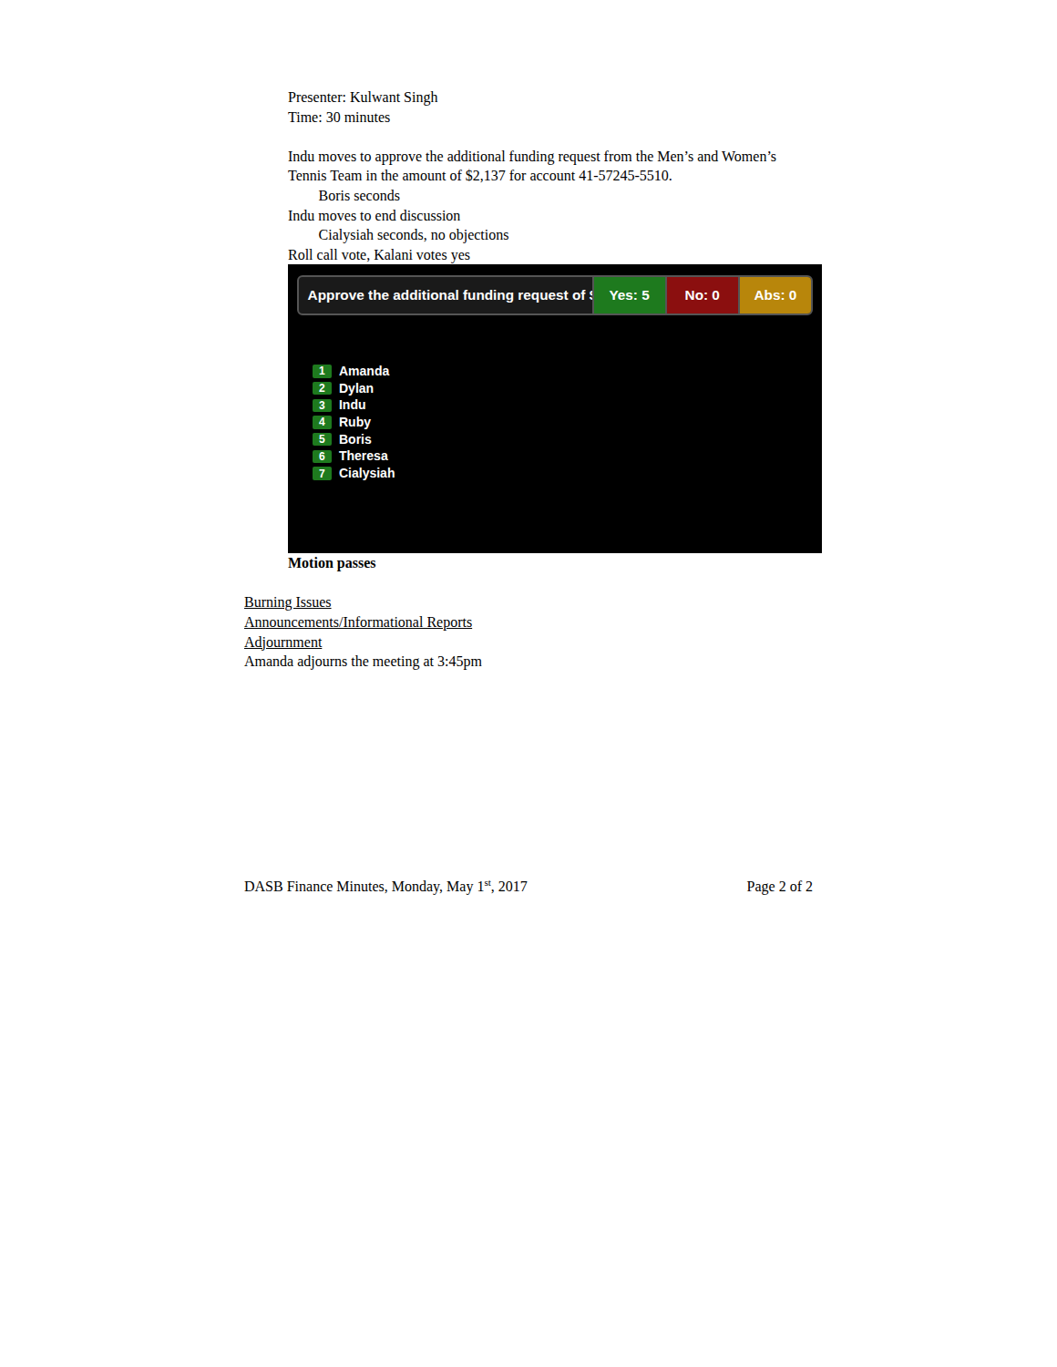Presenter: Kulwant Singh
Time: 30 minutes
Indu moves to approve the additional funding request from the Men’s and Women’s
Tennis Team in the amount of $2,137 for account 41-57245-5510.
Boris seconds
Indu moves to end discussion
Cialysiah seconds, no objections
Roll call vote, Kalani votes yes
Approve the additional funding request of $2,137 for Men's a
Yes: 5
No: 0
Abs: 0
1 Amanda
2 Dylan
3 Indu
4 Ruby
5 Boris
6 Theresa
7 Cialysiah
Motion passes
Burning Issues
Announcements/Informational Reports
Adjournment
Amanda adjourns the meeting at 3:45pm
DASB Finance Minutes, Monday, May 1st, 2017 Page 2 of 2